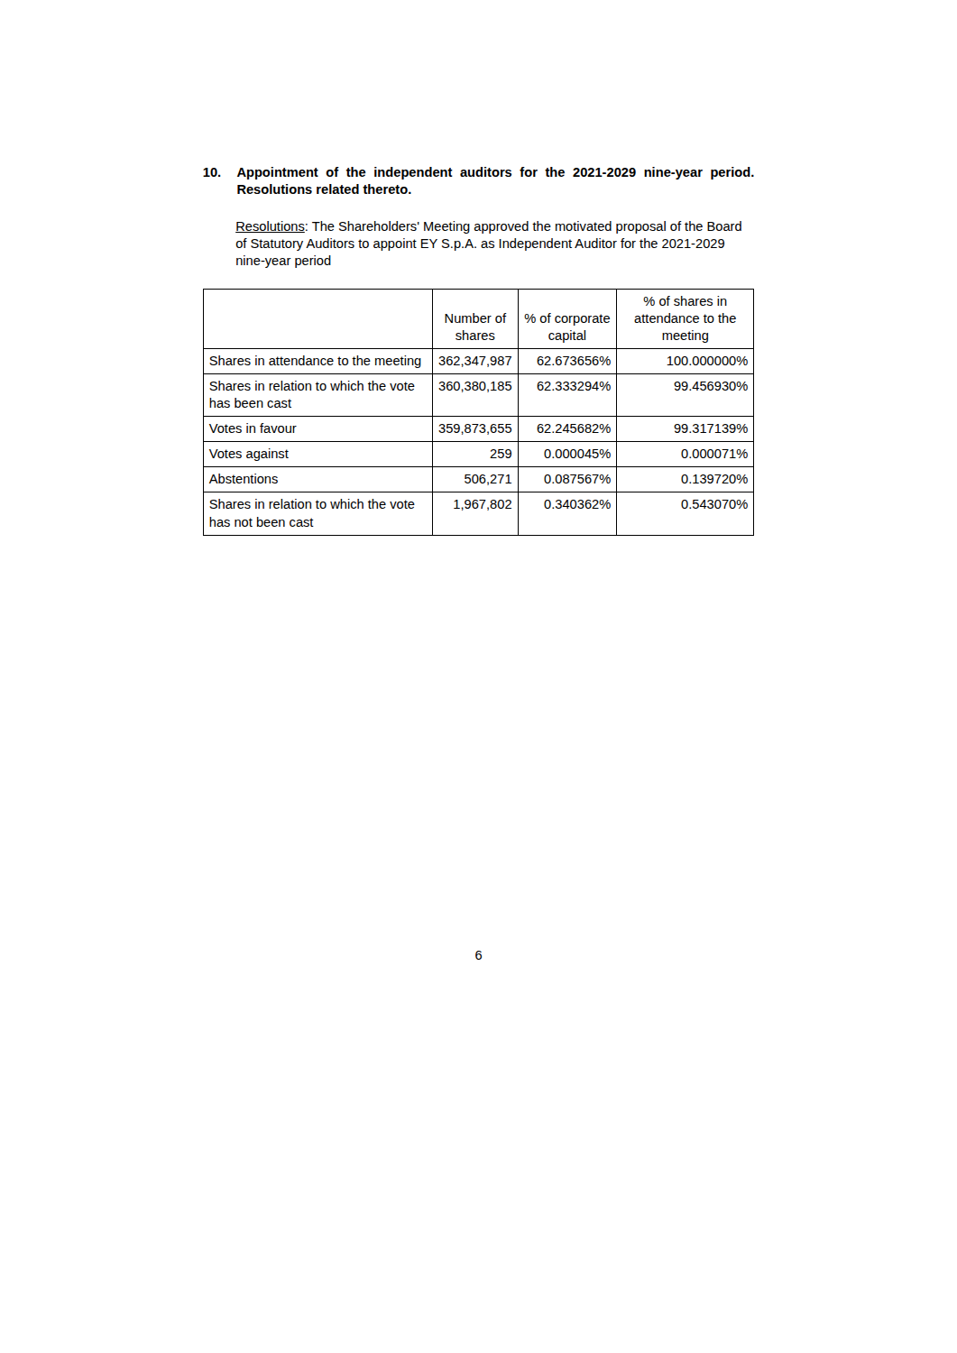10.
Appointment of the independent auditors for the 2021-2029 nine-year period. Resolutions related thereto.
Resolutions: The Shareholders' Meeting approved the motivated proposal of the Board of Statutory Auditors to appoint EY S.p.A. as Independent Auditor for the 2021-2029 nine-year period
| | Number of shares | % of corporate capital | % of shares in attendance to the meeting |
| --- | --- | --- | --- |
| Shares in attendance to the meeting | 362,347,987 | 62.673656% | 100.000000% |
| Shares in relation to which the vote has been cast | 360,380,185 | 62.333294% | 99.456930% |
| Votes in favour | 359,873,655 | 62.245682% | 99.317139% |
| Votes against | 259 | 0.000045% | 0.000071% |
| Abstentions | 506,271 | 0.087567% | 0.139720% |
| Shares in relation to which the vote has not been cast | 1,967,802 | 0.340362% | 0.543070% |
6